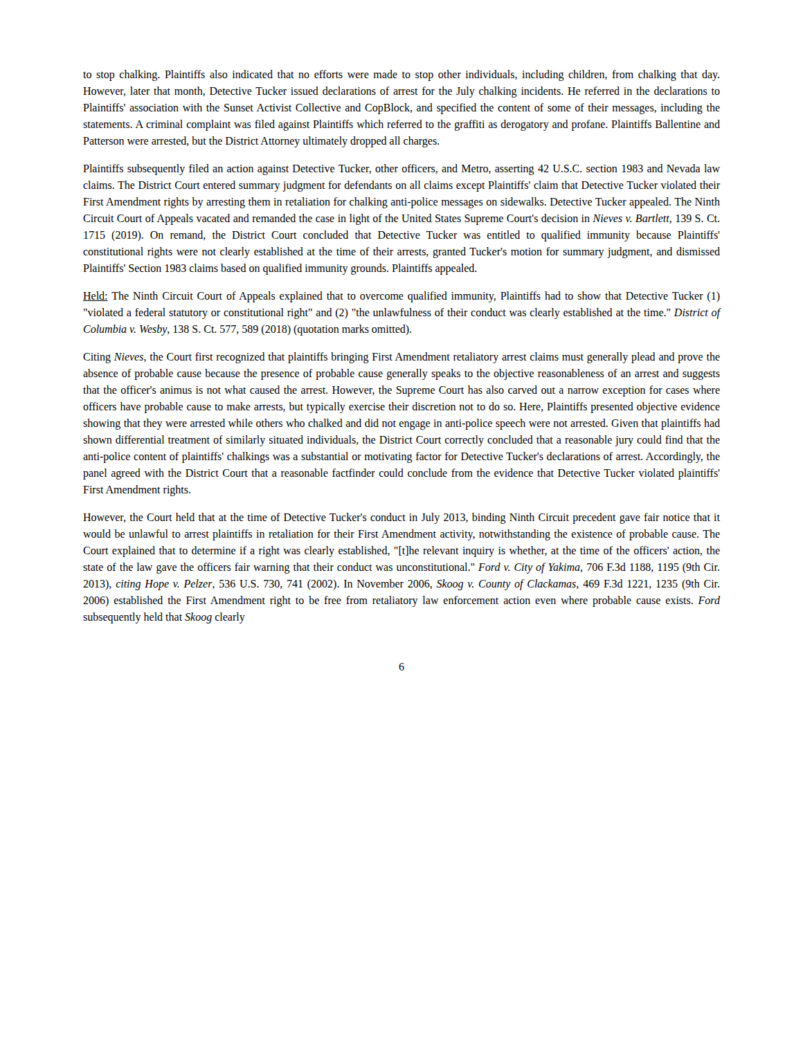to stop chalking. Plaintiffs also indicated that no efforts were made to stop other individuals, including children, from chalking that day. However, later that month, Detective Tucker issued declarations of arrest for the July chalking incidents. He referred in the declarations to Plaintiffs' association with the Sunset Activist Collective and CopBlock, and specified the content of some of their messages, including the statements. A criminal complaint was filed against Plaintiffs which referred to the graffiti as derogatory and profane. Plaintiffs Ballentine and Patterson were arrested, but the District Attorney ultimately dropped all charges.
Plaintiffs subsequently filed an action against Detective Tucker, other officers, and Metro, asserting 42 U.S.C. section 1983 and Nevada law claims. The District Court entered summary judgment for defendants on all claims except Plaintiffs' claim that Detective Tucker violated their First Amendment rights by arresting them in retaliation for chalking anti-police messages on sidewalks. Detective Tucker appealed. The Ninth Circuit Court of Appeals vacated and remanded the case in light of the United States Supreme Court's decision in Nieves v. Bartlett, 139 S. Ct. 1715 (2019). On remand, the District Court concluded that Detective Tucker was entitled to qualified immunity because Plaintiffs' constitutional rights were not clearly established at the time of their arrests, granted Tucker's motion for summary judgment, and dismissed Plaintiffs' Section 1983 claims based on qualified immunity grounds. Plaintiffs appealed.
Held: The Ninth Circuit Court of Appeals explained that to overcome qualified immunity, Plaintiffs had to show that Detective Tucker (1) "violated a federal statutory or constitutional right" and (2) "the unlawfulness of their conduct was clearly established at the time." District of Columbia v. Wesby, 138 S. Ct. 577, 589 (2018) (quotation marks omitted).
Citing Nieves, the Court first recognized that plaintiffs bringing First Amendment retaliatory arrest claims must generally plead and prove the absence of probable cause because the presence of probable cause generally speaks to the objective reasonableness of an arrest and suggests that the officer's animus is not what caused the arrest. However, the Supreme Court has also carved out a narrow exception for cases where officers have probable cause to make arrests, but typically exercise their discretion not to do so. Here, Plaintiffs presented objective evidence showing that they were arrested while others who chalked and did not engage in anti-police speech were not arrested. Given that plaintiffs had shown differential treatment of similarly situated individuals, the District Court correctly concluded that a reasonable jury could find that the anti-police content of plaintiffs' chalkings was a substantial or motivating factor for Detective Tucker's declarations of arrest. Accordingly, the panel agreed with the District Court that a reasonable factfinder could conclude from the evidence that Detective Tucker violated plaintiffs' First Amendment rights.
However, the Court held that at the time of Detective Tucker's conduct in July 2013, binding Ninth Circuit precedent gave fair notice that it would be unlawful to arrest plaintiffs in retaliation for their First Amendment activity, notwithstanding the existence of probable cause. The Court explained that to determine if a right was clearly established, "[t]he relevant inquiry is whether, at the time of the officers' action, the state of the law gave the officers fair warning that their conduct was unconstitutional." Ford v. City of Yakima, 706 F.3d 1188, 1195 (9th Cir. 2013), citing Hope v. Pelzer, 536 U.S. 730, 741 (2002). In November 2006, Skoog v. County of Clackamas, 469 F.3d 1221, 1235 (9th Cir. 2006) established the First Amendment right to be free from retaliatory law enforcement action even where probable cause exists. Ford subsequently held that Skoog clearly
6